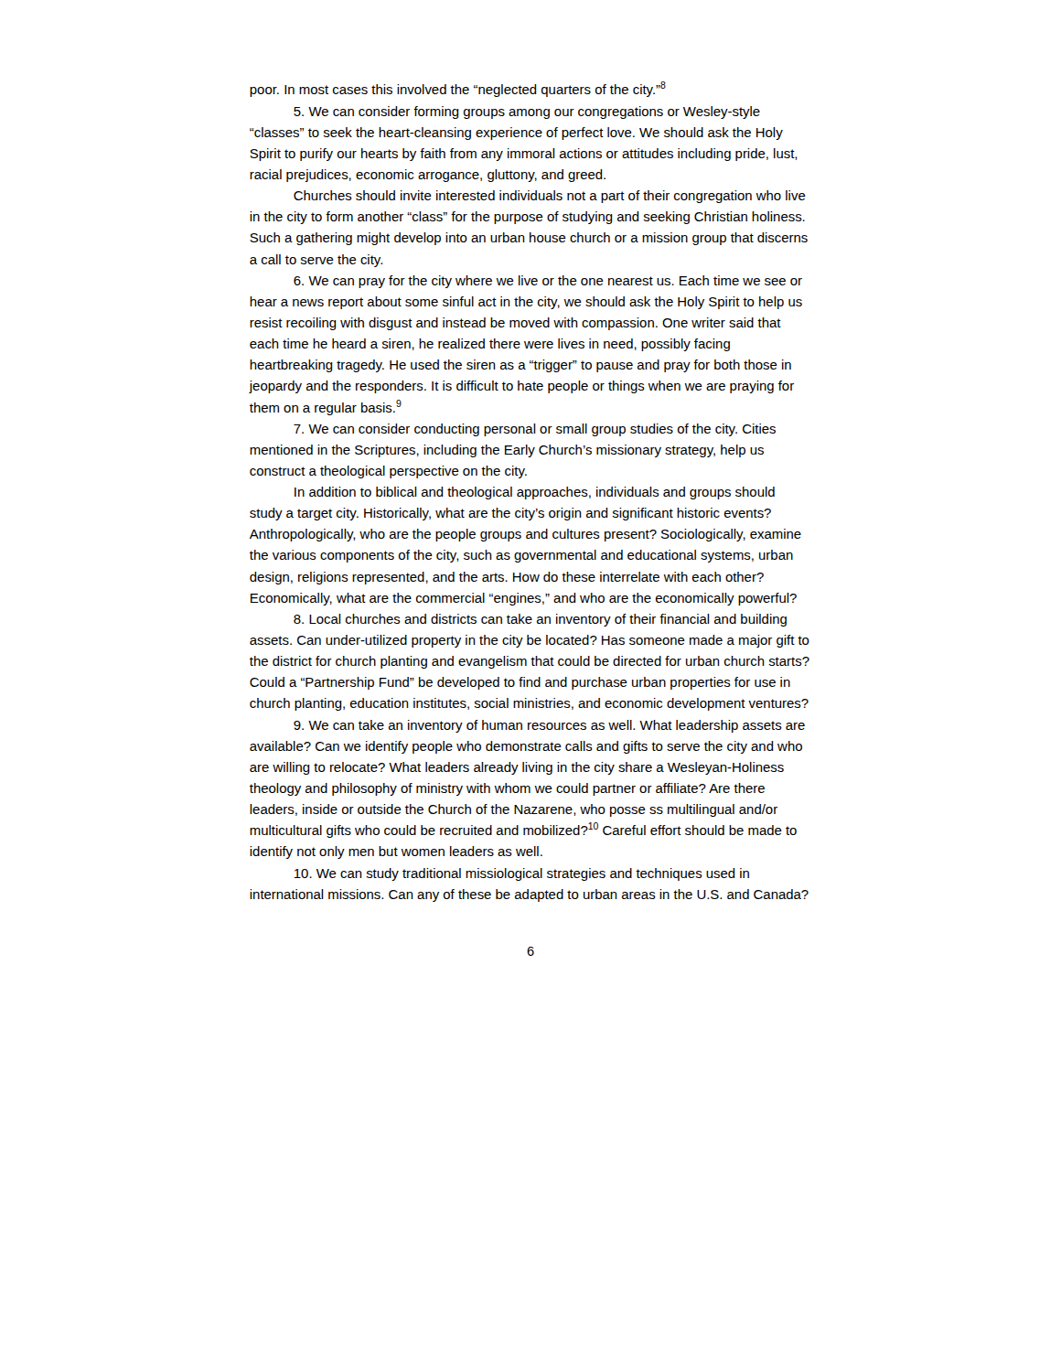poor. In most cases this involved the “neglected quarters of the city.”8
5. We can consider forming groups among our congregations or Wesley-style “classes” to seek the heart-cleansing experience of perfect love. We should ask the Holy Spirit to purify our hearts by faith from any immoral actions or attitudes including pride, lust, racial prejudices, economic arrogance, gluttony, and greed.
Churches should invite interested individuals not a part of their congregation who live in the city to form another “class” for the purpose of studying and seeking Christian holiness. Such a gathering might develop into an urban house church or a mission group that discerns a call to serve the city.
6. We can pray for the city where we live or the one nearest us. Each time we see or hear a news report about some sinful act in the city, we should ask the Holy Spirit to help us resist recoiling with disgust and instead be moved with compassion. One writer said that each time he heard a siren, he realized there were lives in need, possibly facing heartbreaking tragedy. He used the siren as a “trigger” to pause and pray for both those in jeopardy and the responders. It is difficult to hate people or things when we are praying for them on a regular basis.9
7. We can consider conducting personal or small group studies of the city. Cities mentioned in the Scriptures, including the Early Church’s missionary strategy, help us construct a theological perspective on the city.
In addition to biblical and theological approaches, individuals and groups should study a target city. Historically, what are the city’s origin and significant historic events? Anthropologically, who are the people groups and cultures present? Sociologically, examine the various components of the city, such as governmental and educational systems, urban design, religions represented, and the arts. How do these interrelate with each other? Economically, what are the commercial “engines,” and who are the economically powerful?
8. Local churches and districts can take an inventory of their financial and building assets. Can under-utilized property in the city be located? Has someone made a major gift to the district for church planting and evangelism that could be directed for urban church starts? Could a “Partnership Fund” be developed to find and purchase urban properties for use in church planting, education institutes, social ministries, and economic development ventures?
9. We can take an inventory of human resources as well. What leadership assets are available? Can we identify people who demonstrate calls and gifts to serve the city and who are willing to relocate? What leaders already living in the city share a Wesleyan-Holiness theology and philosophy of ministry with whom we could partner or affiliate? Are there leaders, inside or outside the Church of the Nazarene, who posse ss multilingual and/or multicultural gifts who could be recruited and mobilized?10 Careful effort should be made to identify not only men but women leaders as well.
10. We can study traditional missiological strategies and techniques used in international missions. Can any of these be adapted to urban areas in the U.S. and Canada?
6